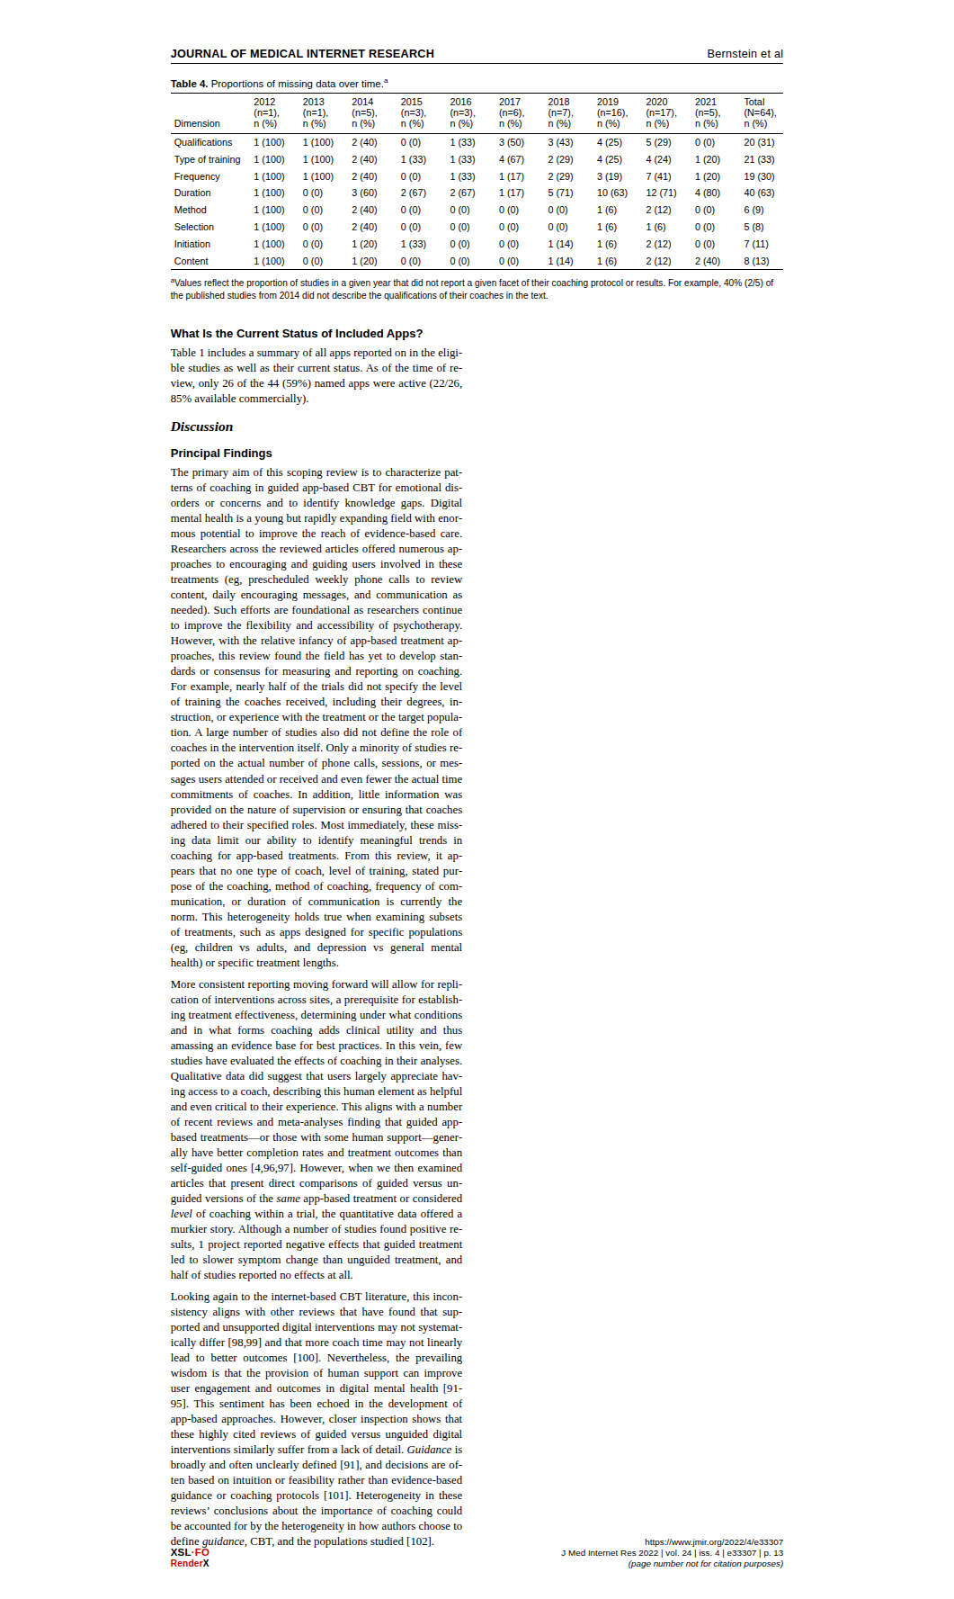Journal of Medical Internet Research Bernstein et al
Table 4. Proportions of missing data over time.a
| Dimension | 2012 (n=1), n (%) | 2013 (n=1), n (%) | 2014 (n=5), n (%) | 2015 (n=3), n (%) | 2016 (n=3), n (%) | 2017 (n=6), n (%) | 2018 (n=7), n (%) | 2019 (n=16), n (%) | 2020 (n=17), n (%) | 2021 (n=5), n (%) | Total (N=64), n (%) |
| --- | --- | --- | --- | --- | --- | --- | --- | --- | --- | --- | --- |
| Qualifications | 1 (100) | 1 (100) | 2 (40) | 0 (0) | 1 (33) | 3 (50) | 3 (43) | 4 (25) | 5 (29) | 0 (0) | 20 (31) |
| Type of training | 1 (100) | 1 (100) | 2 (40) | 1 (33) | 1 (33) | 4 (67) | 2 (29) | 4 (25) | 4 (24) | 1 (20) | 21 (33) |
| Frequency | 1 (100) | 1 (100) | 2 (40) | 0 (0) | 1 (33) | 1 (17) | 2 (29) | 3 (19) | 7 (41) | 1 (20) | 19 (30) |
| Duration | 1 (100) | 0 (0) | 3 (60) | 2 (67) | 2 (67) | 1 (17) | 5 (71) | 10 (63) | 12 (71) | 4 (80) | 40 (63) |
| Method | 1 (100) | 0 (0) | 2 (40) | 0 (0) | 0 (0) | 0 (0) | 0 (0) | 1 (6) | 2 (12) | 0 (0) | 6 (9) |
| Selection | 1 (100) | 0 (0) | 2 (40) | 0 (0) | 0 (0) | 0 (0) | 0 (0) | 1 (6) | 1 (6) | 0 (0) | 5 (8) |
| Initiation | 1 (100) | 0 (0) | 1 (20) | 1 (33) | 0 (0) | 0 (0) | 1 (14) | 1 (6) | 2 (12) | 0 (0) | 7 (11) |
| Content | 1 (100) | 0 (0) | 1 (20) | 0 (0) | 0 (0) | 0 (0) | 1 (14) | 1 (6) | 2 (12) | 2 (40) | 8 (13) |
aValues reflect the proportion of studies in a given year that did not report a given facet of their coaching protocol or results. For example, 40% (2/5) of the published studies from 2014 did not describe the qualifications of their coaches in the text.
What Is the Current Status of Included Apps?
Table 1 includes a summary of all apps reported on in the eligible studies as well as their current status. As of the time of review, only 26 of the 44 (59%) named apps were active (22/26, 85% available commercially).
Discussion
Principal Findings
The primary aim of this scoping review is to characterize patterns of coaching in guided app-based CBT for emotional disorders or concerns and to identify knowledge gaps. Digital mental health is a young but rapidly expanding field with enormous potential to improve the reach of evidence-based care. Researchers across the reviewed articles offered numerous approaches to encouraging and guiding users involved in these treatments (eg, prescheduled weekly phone calls to review content, daily encouraging messages, and communication as needed). Such efforts are foundational as researchers continue to improve the flexibility and accessibility of psychotherapy. However, with the relative infancy of app-based treatment approaches, this review found the field has yet to develop standards or consensus for measuring and reporting on coaching. For example, nearly half of the trials did not specify the level of training the coaches received, including their degrees, instruction, or experience with the treatment or the target population. A large number of studies also did not define the role of coaches in the intervention itself. Only a minority of studies reported on the actual number of phone calls, sessions, or messages users attended or received and even fewer the actual time commitments of coaches. In addition, little information was provided on the nature of supervision or ensuring that coaches adhered to their specified roles. Most immediately, these missing data limit our ability to identify meaningful trends in coaching for app-based treatments. From this review, it appears that no one type of coach, level of training, stated purpose of the coaching, method of coaching, frequency of communication, or duration of communication is currently the norm. This heterogeneity holds true when examining subsets of treatments, such as apps designed for specific populations (eg, children vs adults, and depression vs general mental health) or specific treatment lengths.
More consistent reporting moving forward will allow for replication of interventions across sites, a prerequisite for establishing treatment effectiveness, determining under what conditions and in what forms coaching adds clinical utility and thus amassing an evidence base for best practices. In this vein, few studies have evaluated the effects of coaching in their analyses. Qualitative data did suggest that users largely appreciate having access to a coach, describing this human element as helpful and even critical to their experience. This aligns with a number of recent reviews and meta-analyses finding that guided app-based treatments—or those with some human support—generally have better completion rates and treatment outcomes than self-guided ones [4,96,97]. However, when we then examined articles that present direct comparisons of guided versus unguided versions of the same app-based treatment or considered level of coaching within a trial, the quantitative data offered a murkier story. Although a number of studies found positive results, 1 project reported negative effects that guided treatment led to slower symptom change than unguided treatment, and half of studies reported no effects at all.
Looking again to the internet-based CBT literature, this inconsistency aligns with other reviews that have found that supported and unsupported digital interventions may not systematically differ [98,99] and that more coach time may not linearly lead to better outcomes [100]. Nevertheless, the prevailing wisdom is that the provision of human support can improve user engagement and outcomes in digital mental health [91-95]. This sentiment has been echoed in the development of app-based approaches. However, closer inspection shows that these highly cited reviews of guided versus unguided digital interventions similarly suffer from a lack of detail. Guidance is broadly and often unclearly defined [91], and decisions are often based on intuition or feasibility rather than evidence-based guidance or coaching protocols [101]. Heterogeneity in these reviews’ conclusions about the importance of coaching could be accounted for by the heterogeneity in how authors choose to define guidance, CBT, and the populations studied [102].
XSL·FO
Render X
https://www.jmir.org/2022/4/e33307
J Med Internet Res 2022 | vol. 24 | iss. 4 | e33307 | p. 13
(page number not for citation purposes)